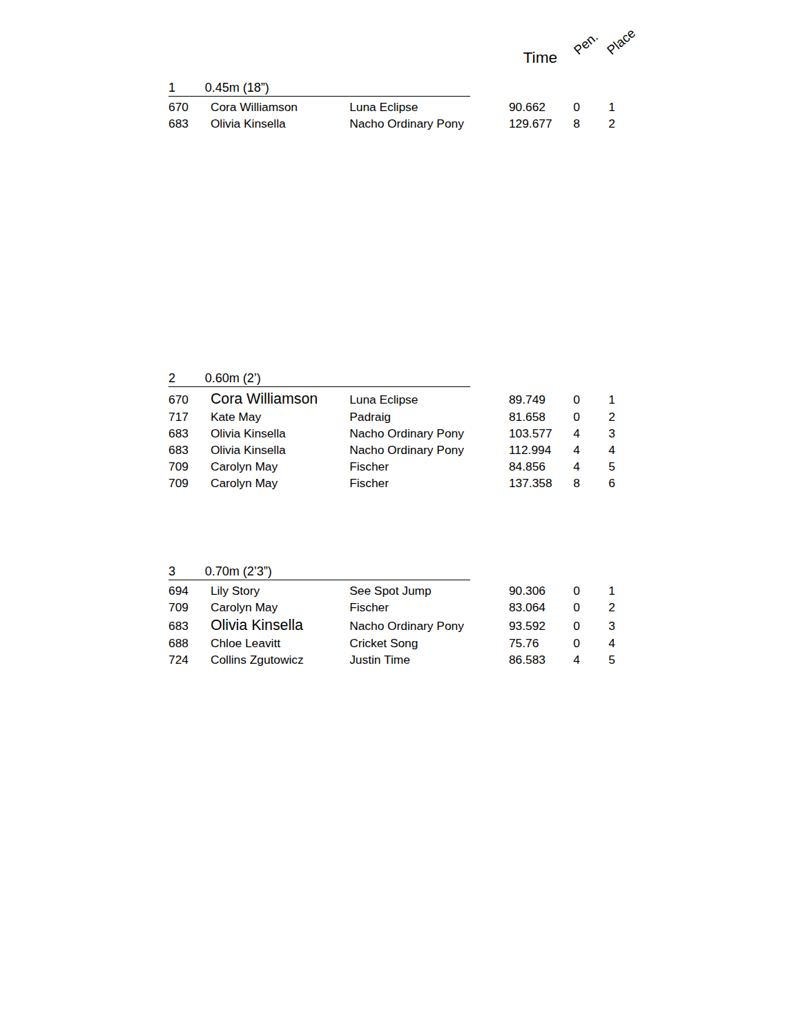Time Pen. Place
1 0.45m (18”)
| 670 | Cora Williamson | Luna Eclipse | 90.662 | 0 | 1 |
| 683 | Olivia Kinsella | Nacho Ordinary Pony | 129.677 | 8 | 2 |
2 0.60m (2’)
| 670 | Cora Williamson | Luna Eclipse | 89.749 | 0 | 1 |
| 717 | Kate May | Padraig | 81.658 | 0 | 2 |
| 683 | Olivia Kinsella | Nacho Ordinary Pony | 103.577 | 4 | 3 |
| 683 | Olivia Kinsella | Nacho Ordinary Pony | 112.994 | 4 | 4 |
| 709 | Carolyn May | Fischer | 84.856 | 4 | 5 |
| 709 | Carolyn May | Fischer | 137.358 | 8 | 6 |
3 0.70m (2’3”)
| 694 | Lily Story | See Spot Jump | 90.306 | 0 | 1 |
| 709 | Carolyn May | Fischer | 83.064 | 0 | 2 |
| 683 | Olivia Kinsella | Nacho Ordinary Pony | 93.592 | 0 | 3 |
| 688 | Chloe Leavitt | Cricket Song | 75.76 | 0 | 4 |
| 724 | Collins Zgutowicz | Justin Time | 86.583 | 4 | 5 |